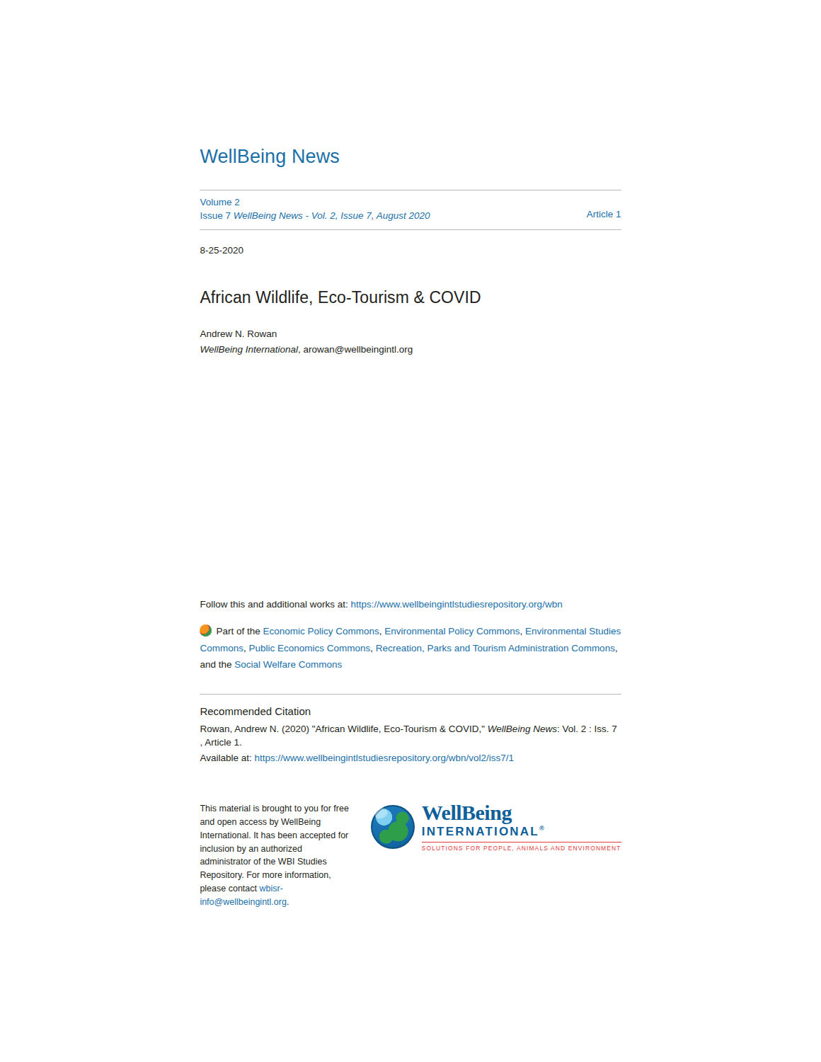WellBeing News
Volume 2 Issue 7 WellBeing News - Vol. 2, Issue 7, August 2020
Article 1
8-25-2020
African Wildlife, Eco-Tourism & COVID
Andrew N. Rowan
WellBeing International, arowan@wellbeingintl.org
Follow this and additional works at: https://www.wellbeingintlstudiesrepository.org/wbn
Part of the Economic Policy Commons, Environmental Policy Commons, Environmental Studies Commons, Public Economics Commons, Recreation, Parks and Tourism Administration Commons, and the Social Welfare Commons
Recommended Citation
Rowan, Andrew N. (2020) "African Wildlife, Eco-Tourism & COVID," WellBeing News: Vol. 2 : Iss. 7 , Article 1.
Available at: https://www.wellbeingintlstudiesrepository.org/wbn/vol2/iss7/1
This material is brought to you for free and open access by WellBeing International. It has been accepted for inclusion by an authorized administrator of the WBI Studies Repository. For more information, please contact wbisr-info@wellbeingintl.org.
WellBeing
INTERNATIONAL®
SOLUTIONS FOR PEOPLE, ANIMALS AND ENVIRONMENT